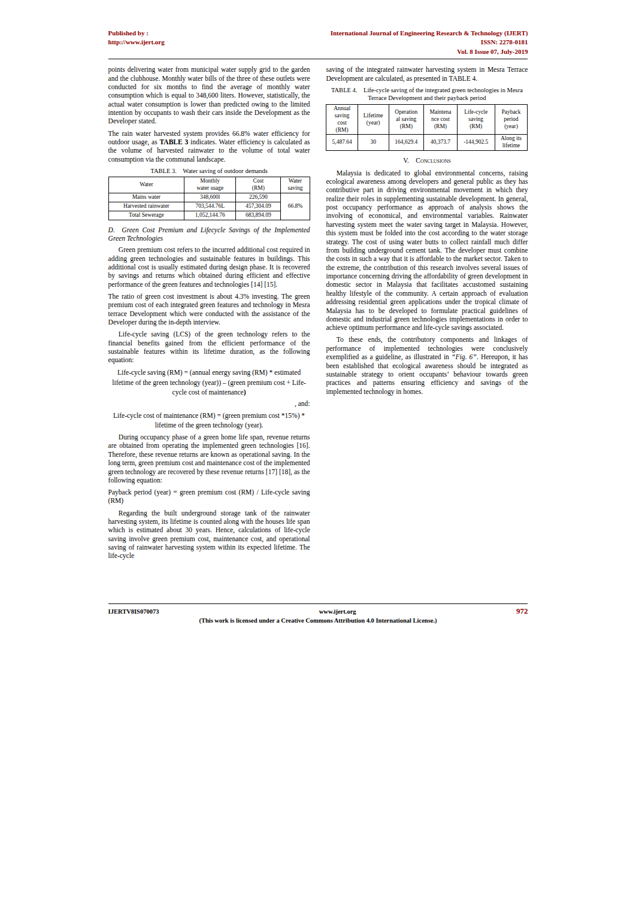Published by :
http://www.ijert.org
International Journal of Engineering Research & Technology (IJERT)
ISSN: 2278-0181
Vol. 8 Issue 07, July-2019
points delivering water from municipal water supply grid to the garden and the clubhouse. Monthly water bills of the three of these outlets were conducted for six months to find the average of monthly water consumption which is equal to 348,600 liters. However, statistically, the actual water consumption is lower than predicted owing to the limited intention by occupants to wash their cars inside the Development as the Developer stated.
The rain water harvested system provides 66.8% water efficiency for outdoor usage, as TABLE 3 indicates. Water efficiency is calculated as the volume of harvested rainwater to the volume of total water consumption via the communal landscape.
TABLE 3. Water saving of outdoor demands
| Water | Monthly water usage | Cost (RM) | Water saving |
| Mains water | 348,600l | 226,590 | 66.8% |
| Harvested rainwater | 703,544.76L | 457,304.09 |
| Total Sewerage | 1,052,144.76 | 683,894.09 |
D. Green Cost Premium and Lifecycle Savings of the Implemented Green Technologies
Green premium cost refers to the incurred additional cost required in adding green technologies and sustainable features in buildings. This additional cost is usually estimated during design phase. It is recovered by savings and returns which obtained during efficient and effective performance of the green features and technologies [14] [15].
The ratio of green cost investment is about 4.3% investing. The green premium cost of each integrated green features and technology in Mesra terrace Development which were conducted with the assistance of the Developer during the in-depth interview.
Life-cycle saving (LCS) of the green technology refers to the financial benefits gained from the efficient performance of the sustainable features within its lifetime duration, as the following equation:
Life-cycle saving (RM) = (annual energy saving (RM) * estimated lifetime of the green technology (year)) – (green premium cost + Life-cycle cost of maintenance)
, and:
Life-cycle cost of maintenance (RM) = (green premium cost *15%) * lifetime of the green technology (year).
During occupancy phase of a green home life span, revenue returns are obtained from operating the implemented green technologies [16]. Therefore, these revenue returns are known as operational saving. In the long term, green premium cost and maintenance cost of the implemented green technology are recovered by these revenue returns [17] [18], as the following equation:
Payback period (year) = green premium cost (RM) / Life-cycle saving (RM)
Regarding the built underground storage tank of the rainwater harvesting system, its lifetime is counted along with the houses life span which is estimated about 30 years. Hence, calculations of life-cycle saving involve green premium cost, maintenance cost, and operational saving of rainwater harvesting system within its expected lifetime. The life-cycle
saving of the integrated rainwater harvesting system in Mesra Terrace Development are calculated, as presented in TABLE 4.
TABLE 4. Life-cycle saving of the integrated green technologies in Mesra Terrace Development and their payback period
| Annual saving cost (RM) | Lifetime (year) | Operation al saving (RM) | Maintena nce cost (RM) | Life-cycle saving (RM) | Payback period (year) |
| 5,487.64 | 30 | 164,629.4 | 40,373.7 | -144,902.5 | Along its lifetime |
V. Conclusions
Malaysia is dedicated to global environmental concerns, raising ecological awareness among developers and general public as they has contributive part in driving environmental movement in which they realize their roles in supplementing sustainable development. In general, post occupancy performance as approach of analysis shows the involving of economical, and environmental variables. Rainwater harvesting system meet the water saving target in Malaysia. However, this system must be folded into the cost according to the water storage strategy. The cost of using water butts to collect rainfall much differ from building underground cement tank. The developer must combine the costs in such a way that it is affordable to the market sector. Taken to the extreme, the contribution of this research involves several issues of importance concerning driving the affordability of green development in domestic sector in Malaysia that facilitates accustomed sustaining healthy lifestyle of the community. A certain approach of evaluation addressing residential green applications under the tropical climate of Malaysia has to be developed to formulate practical guidelines of domestic and industrial green technologies implementations in order to achieve optimum performance and life-cycle savings associated.
To these ends, the contributory components and linkages of performance of implemented technologies were conclusively exemplified as a guideline, as illustrated in “Fig. 6”. Hereupon, it has been established that ecological awareness should be integrated as sustainable strategy to orient occupants’ behaviour towards green practices and patterns ensuring efficiency and savings of the implemented technology in homes.
IJERTV8IS070073
www.ijert.org
972
(This work is licensed under a Creative Commons Attribution 4.0 International License.)